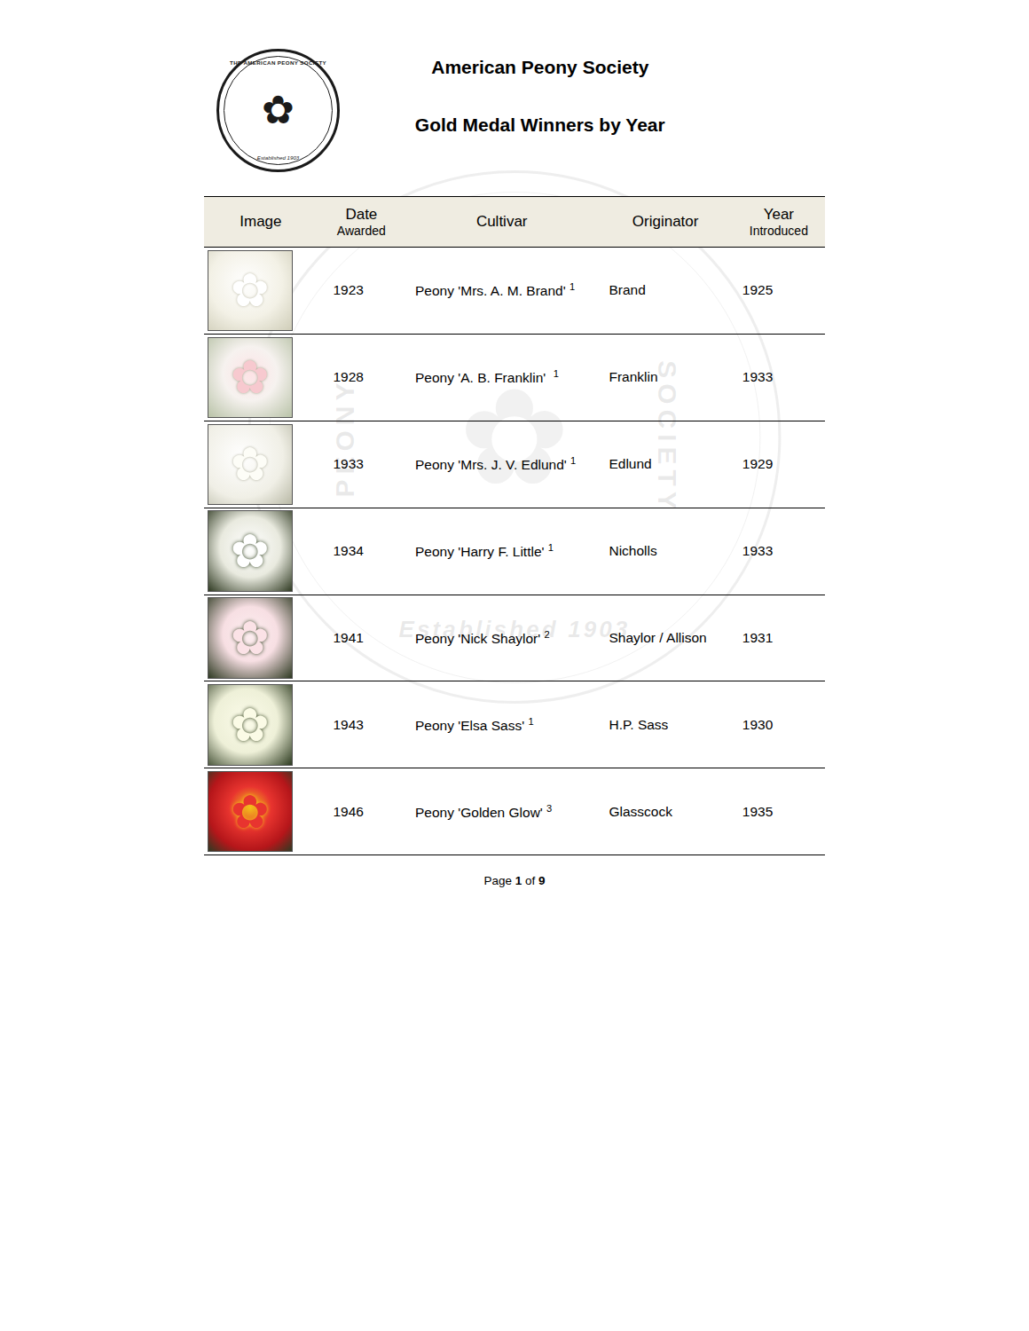THE AMERICAN PEONY
PEONY
SOCIETY
✿
Established 1903
THE AMERICAN PEONY SOCIETY
✿
Established 1903
American Peony Society
Gold Medal Winners by Year
| Image | Date Awarded | Cultivar | Originator | Year Introduced |
| --- | --- | --- | --- | --- |
| ✿ | 1923 | Peony 'Mrs. A. M. Brand' 1 | Brand | 1925 |
| ✿ | 1928 | Peony 'A. B. Franklin' 1 | Franklin | 1933 |
| ✿ | 1933 | Peony 'Mrs. J. V. Edlund' 1 | Edlund | 1929 |
| ✿ | 1934 | Peony 'Harry F. Little' 1 | Nicholls | 1933 |
| ✿ | 1941 | Peony 'Nick Shaylor' 2 | Shaylor / Allison | 1931 |
| ✿ | 1943 | Peony 'Elsa Sass' 1 | H.P. Sass | 1930 |
| ✿ | 1946 | Peony 'Golden Glow' 3 | Glasscock | 1935 |
Page 1 of 9